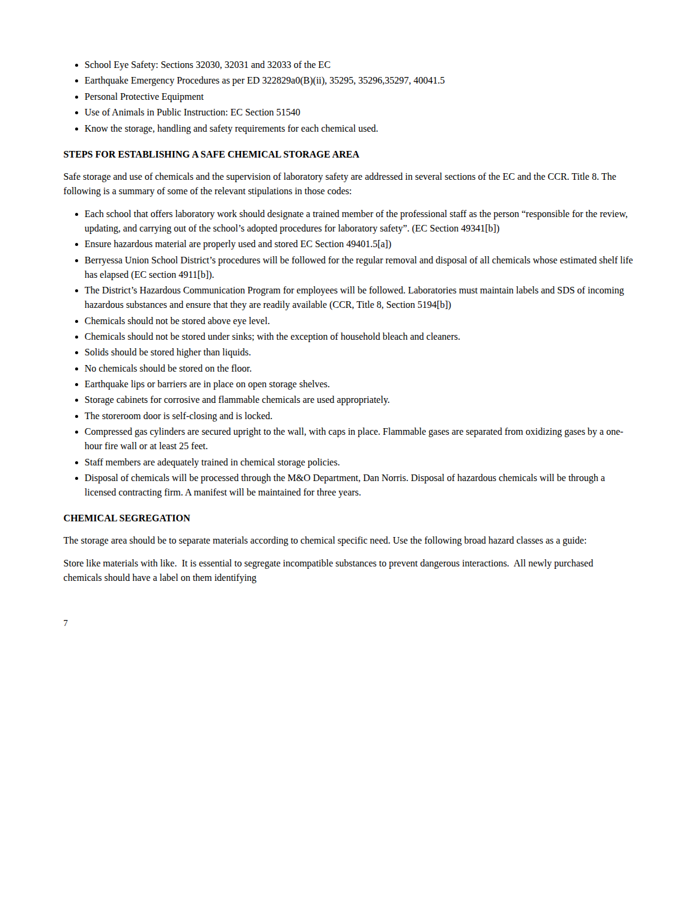School Eye Safety: Sections 32030, 32031 and 32033 of the EC
Earthquake Emergency Procedures as per ED 322829a0(B)(ii), 35295, 35296,35297, 40041.5
Personal Protective Equipment
Use of Animals in Public Instruction: EC Section 51540
Know the storage, handling and safety requirements for each chemical used.
Steps for Establishing a Safe Chemical Storage Area
Safe storage and use of chemicals and the supervision of laboratory safety are addressed in several sections of the EC and the CCR. Title 8. The following is a summary of some of the relevant stipulations in those codes:
Each school that offers laboratory work should designate a trained member of the professional staff as the person “responsible for the review, updating, and carrying out of the school’s adopted procedures for laboratory safety”. (EC Section 49341[b])
Ensure hazardous material are properly used and stored EC Section 49401.5[a])
Berryessa Union School District’s procedures will be followed for the regular removal and disposal of all chemicals whose estimated shelf life has elapsed (EC section 4911[b]).
The District’s Hazardous Communication Program for employees will be followed. Laboratories must maintain labels and SDS of incoming hazardous substances and ensure that they are readily available (CCR, Title 8, Section 5194[b])
Chemicals should not be stored above eye level.
Chemicals should not be stored under sinks; with the exception of household bleach and cleaners.
Solids should be stored higher than liquids.
No chemicals should be stored on the floor.
Earthquake lips or barriers are in place on open storage shelves.
Storage cabinets for corrosive and flammable chemicals are used appropriately.
The storeroom door is self-closing and is locked.
Compressed gas cylinders are secured upright to the wall, with caps in place. Flammable gases are separated from oxidizing gases by a one-hour fire wall or at least 25 feet.
Staff members are adequately trained in chemical storage policies.
Disposal of chemicals will be processed through the M&O Department, Dan Norris. Disposal of hazardous chemicals will be through a licensed contracting firm. A manifest will be maintained for three years.
Chemical Segregation
The storage area should be to separate materials according to chemical specific need. Use the following broad hazard classes as a guide:
Store like materials with like. It is essential to segregate incompatible substances to prevent dangerous interactions. All newly purchased chemicals should have a label on them identifying
7